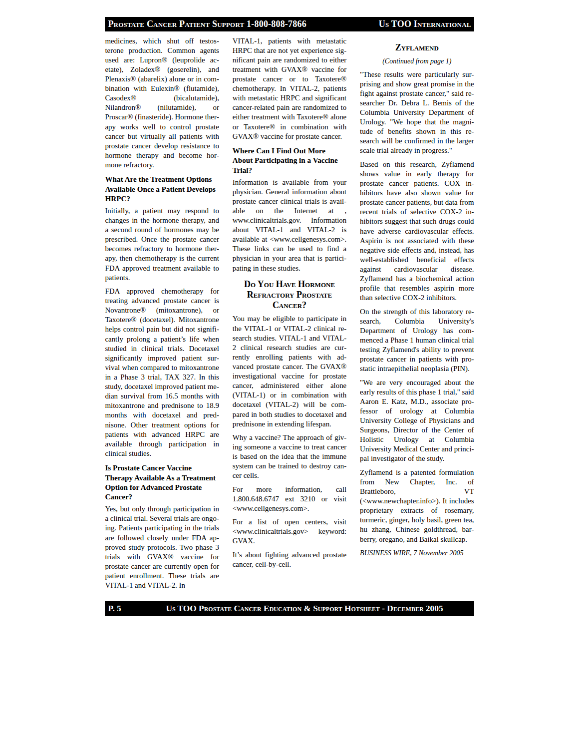Prostate Cancer Patient Support 1-800-808-7866 Us TOO International
medicines, which shut off testosterone production. Common agents used are: Lupron® (leuprolide acetate), Zoladex® (goserelin), and Plenaxis® (abarelix) alone or in combination with Eulexin® (flutamide), Casodex® (bicalutamide), Nilandron® (nilutamide), or Proscar® (finasteride). Hormone therapy works well to control prostate cancer but virtually all patients with prostate cancer develop resistance to hormone therapy and become hormone refractory.
What Are the Treatment Options Available Once a Patient Develops HRPC?
Initially, a patient may respond to changes in the hormone therapy, and a second round of hormones may be prescribed. Once the prostate cancer becomes refractory to hormone therapy, then chemotherapy is the current FDA approved treatment available to patients.
FDA approved chemotherapy for treating advanced prostate cancer is Novantrone® (mitoxantrone), or Taxotere® (docetaxel). Mitoxantrone helps control pain but did not significantly prolong a patient’s life when studied in clinical trials. Docetaxel significantly improved patient survival when compared to mitoxantrone in a Phase 3 trial, TAX 327. In this study, docetaxel improved patient median survival from 16.5 months with mitoxantrone and prednisone to 18.9 months with docetaxel and prednisone. Other treatment options for patients with advanced HRPC are available through participation in clinical studies.
Is Prostate Cancer Vaccine Therapy Available As a Treatment Option for Advanced Prostate Cancer?
Yes, but only through participation in a clinical trial. Several trials are ongoing. Patients participating in the trials are followed closely under FDA approved study protocols. Two phase 3 trials with GVAX® vaccine for prostate cancer are currently open for patient enrollment. These trials are VITAL-1 and VITAL-2. In
VITAL-1, patients with metastatic HRPC that are not yet experience significant pain are randomized to either treatment with GVAX® vaccine for prostate cancer or to Taxotere® chemotherapy. In VITAL-2, patients with metastatic HRPC and significant cancer-related pain are randomized to either treatment with Taxotere® alone or Taxotere® in combination with GVAX® vaccine for prostate cancer.
Where Can I Find Out More About Participating in a Vaccine Trial?
Information is available from your physician. General information about prostate cancer clinical trials is available on the Internet at , www.clinicaltrials.gov. Information about VITAL-1 and VITAL-2 is available at <www.cellgenesys.com>. These links can be used to find a physician in your area that is participating in these studies.
Do You Have Hormone Refractory Prostate Cancer?
You may be eligible to participate in the VITAL-1 or VITAL-2 clinical research studies. VITAL-1 and VITAL-2 clinical research studies are currently enrolling patients with advanced prostate cancer. The GVAX® investigational vaccine for prostate cancer, administered either alone (VITAL-1) or in combination with docetaxel (VITAL-2) will be compared in both studies to docetaxel and prednisone in extending lifespan.
Why a vaccine? The approach of giving someone a vaccine to treat cancer is based on the idea that the immune system can be trained to destroy cancer cells.
For more information, call 1.800.648.6747 ext 3210 or visit <www.cellgenesys.com>.
For a list of open centers, visit <www.clinicaltrials.gov> keyword: GVAX.
It’s about fighting advanced prostate cancer, cell-by-cell.
Zyflamend
(Continued from page 1)
"These results were particularly surprising and show great promise in the fight against prostate cancer," said researcher Dr. Debra L. Bemis of the Columbia University Department of Urology. "We hope that the magnitude of benefits shown in this research will be confirmed in the larger scale trial already in progress."
Based on this research, Zyflamend shows value in early therapy for prostate cancer patients. COX inhibitors have also shown value for prostate cancer patients, but data from recent trials of selective COX-2 inhibitors suggest that such drugs could have adverse cardiovascular effects. Aspirin is not associated with these negative side effects and, instead, has well-established beneficial effects against cardiovascular disease. Zyflamend has a biochemical action profile that resembles aspirin more than selective COX-2 inhibitors.
On the strength of this laboratory research, Columbia University's Department of Urology has commenced a Phase 1 human clinical trial testing Zyflamend's ability to prevent prostate cancer in patients with prostatic intraepithelial neoplasia (PIN).
"We are very encouraged about the early results of this phase 1 trial," said Aaron E. Katz, M.D., associate professor of urology at Columbia University College of Physicians and Surgeons, Director of the Center of Holistic Urology at Columbia University Medical Center and principal investigator of the study.
Zyflamend is a patented formulation from New Chapter, Inc. of Brattleboro, VT (<www.newchapter.info>). It includes proprietary extracts of rosemary, turmeric, ginger, holy basil, green tea, hu zhang, Chinese goldthread, barberry, oregano, and Baikal skullcap.
BUSINESS WIRE, 7 November 2005
P. 5 Us TOO Prostate Cancer Education & Support Hotsheet - December 2005